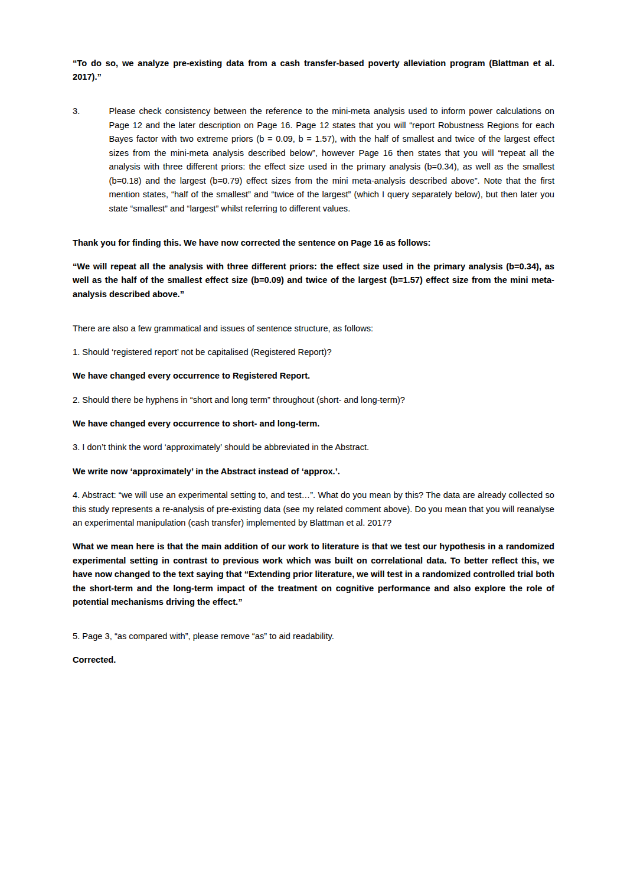“To do so, we analyze pre-existing data from a cash transfer-based poverty alleviation program (Blattman et al. 2017).”
3.
Please check consistency between the reference to the mini-meta analysis used to inform power calculations on Page 12 and the later description on Page 16. Page 12 states that you will “report Robustness Regions for each Bayes factor with two extreme priors (b = 0.09, b = 1.57), with the half of smallest and twice of the largest effect sizes from the mini-meta analysis described below”, however Page 16 then states that you will “repeat all the analysis with three different priors: the effect size used in the primary analysis (b=0.34), as well as the smallest (b=0.18) and the largest (b=0.79) effect sizes from the mini meta-analysis described above”. Note that the first mention states, “half of the smallest” and “twice of the largest” (which I query separately below), but then later you state “smallest” and “largest” whilst referring to different values.
Thank you for finding this. We have now corrected the sentence on Page 16 as follows:
“We will repeat all the analysis with three different priors: the effect size used in the primary analysis (b=0.34), as well as the half of the smallest effect size (b=0.09) and twice of the largest (b=1.57) effect size from the mini meta-analysis described above.”
There are also a few grammatical and issues of sentence structure, as follows:
1. Should ‘registered report’ not be capitalised (Registered Report)?
We have changed every occurrence to Registered Report.
2. Should there be hyphens in “short and long term” throughout (short- and long-term)?
We have changed every occurrence to short- and long-term.
3. I don’t think the word ‘approximately’ should be abbreviated in the Abstract.
We write now ‘approximately’ in the Abstract instead of ‘approx.’.
4. Abstract: “we will use an experimental setting to, and test…”. What do you mean by this? The data are already collected so this study represents a re-analysis of pre-existing data (see my related comment above). Do you mean that you will reanalyse an experimental manipulation (cash transfer) implemented by Blattman et al. 2017?
What we mean here is that the main addition of our work to literature is that we test our hypothesis in a randomized experimental setting in contrast to previous work which was built on correlational data. To better reflect this, we have now changed to the text saying that “Extending prior literature, we will test in a randomized controlled trial both the short-term and the long-term impact of the treatment on cognitive performance and also explore the role of potential mechanisms driving the effect.”
5. Page 3, “as compared with”, please remove “as” to aid readability.
Corrected.